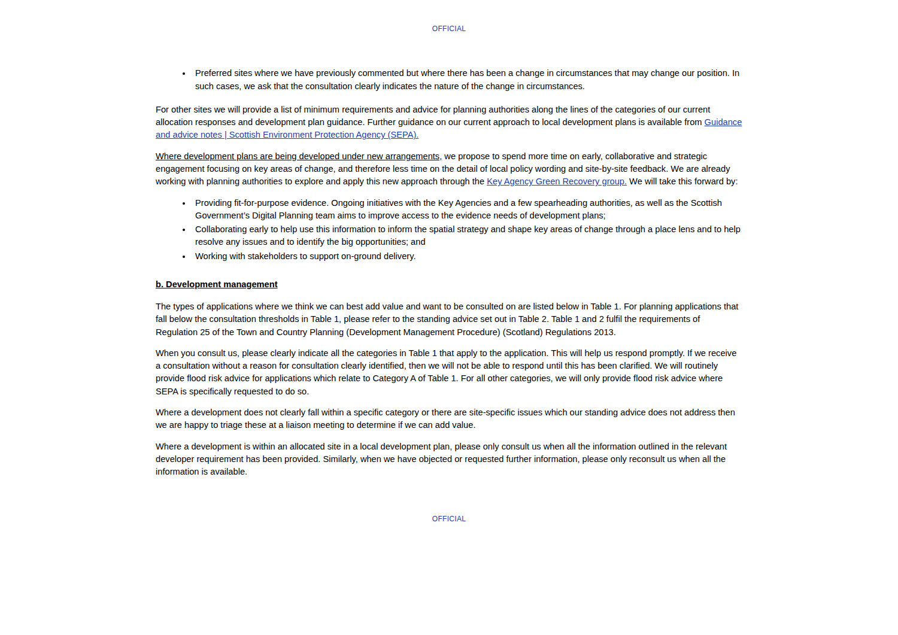OFFICIAL
Preferred sites where we have previously commented but where there has been a change in circumstances that may change our position. In such cases, we ask that the consultation clearly indicates the nature of the change in circumstances.
For other sites we will provide a list of minimum requirements and advice for planning authorities along the lines of the categories of our current allocation responses and development plan guidance. Further guidance on our current approach to local development plans is available from Guidance and advice notes | Scottish Environment Protection Agency (SEPA).
Where development plans are being developed under new arrangements, we propose to spend more time on early, collaborative and strategic engagement focusing on key areas of change, and therefore less time on the detail of local policy wording and site-by-site feedback. We are already working with planning authorities to explore and apply this new approach through the Key Agency Green Recovery group. We will take this forward by:
Providing fit-for-purpose evidence. Ongoing initiatives with the Key Agencies and a few spearheading authorities, as well as the Scottish Government’s Digital Planning team aims to improve access to the evidence needs of development plans;
Collaborating early to help use this information to inform the spatial strategy and shape key areas of change through a place lens and to help resolve any issues and to identify the big opportunities; and
Working with stakeholders to support on-ground delivery.
b. Development management
The types of applications where we think we can best add value and want to be consulted on are listed below in Table 1. For planning applications that fall below the consultation thresholds in Table 1, please refer to the standing advice set out in Table 2. Table 1 and 2 fulfil the requirements of Regulation 25 of the Town and Country Planning (Development Management Procedure) (Scotland) Regulations 2013.
When you consult us, please clearly indicate all the categories in Table 1 that apply to the application. This will help us respond promptly. If we receive a consultation without a reason for consultation clearly identified, then we will not be able to respond until this has been clarified. We will routinely provide flood risk advice for applications which relate to Category A of Table 1. For all other categories, we will only provide flood risk advice where SEPA is specifically requested to do so.
Where a development does not clearly fall within a specific category or there are site-specific issues which our standing advice does not address then we are happy to triage these at a liaison meeting to determine if we can add value.
Where a development is within an allocated site in a local development plan, please only consult us when all the information outlined in the relevant developer requirement has been provided. Similarly, when we have objected or requested further information, please only reconsult us when all the information is available.
OFFICIAL